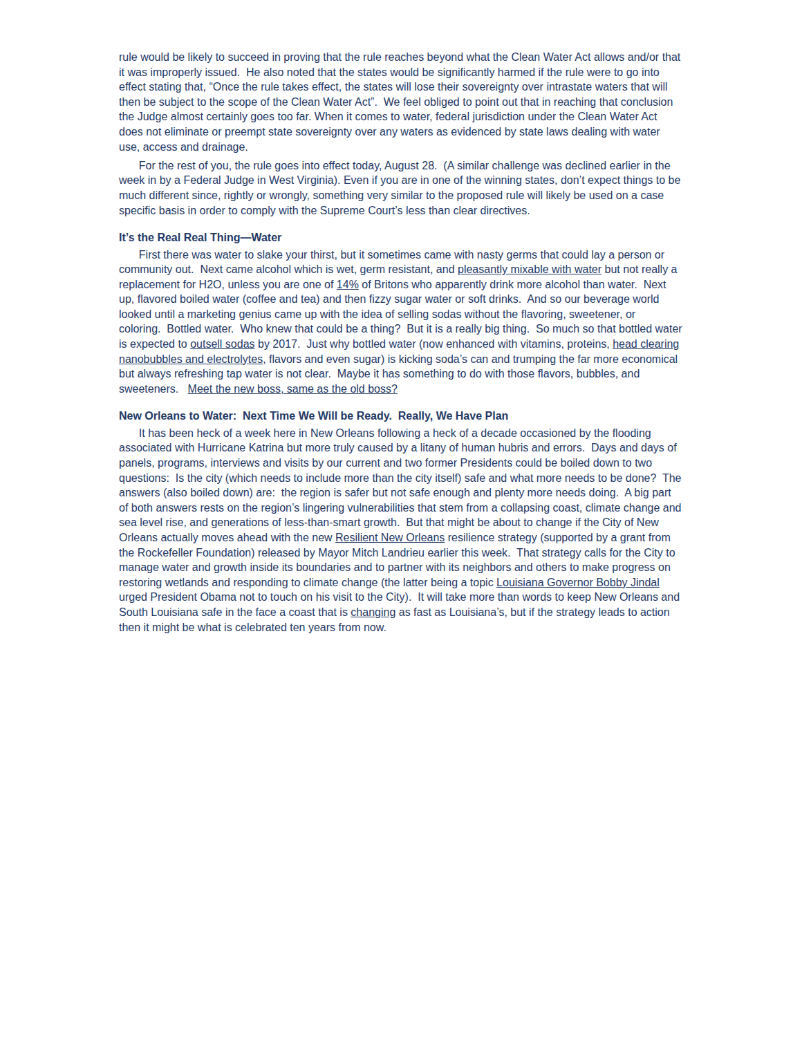rule would be likely to succeed in proving that the rule reaches beyond what the Clean Water Act allows and/or that it was improperly issued. He also noted that the states would be significantly harmed if the rule were to go into effect stating that, “Once the rule takes effect, the states will lose their sovereignty over intrastate waters that will then be subject to the scope of the Clean Water Act”. We feel obliged to point out that in reaching that conclusion the Judge almost certainly goes too far. When it comes to water, federal jurisdiction under the Clean Water Act does not eliminate or preempt state sovereignty over any waters as evidenced by state laws dealing with water use, access and drainage.
For the rest of you, the rule goes into effect today, August 28. (A similar challenge was declined earlier in the week in by a Federal Judge in West Virginia). Even if you are in one of the winning states, don’t expect things to be much different since, rightly or wrongly, something very similar to the proposed rule will likely be used on a case specific basis in order to comply with the Supreme Court’s less than clear directives.
It’s the Real Real Thing—Water
First there was water to slake your thirst, but it sometimes came with nasty germs that could lay a person or community out. Next came alcohol which is wet, germ resistant, and pleasantly mixable with water but not really a replacement for H2O, unless you are one of 14% of Britons who apparently drink more alcohol than water. Next up, flavored boiled water (coffee and tea) and then fizzy sugar water or soft drinks. And so our beverage world looked until a marketing genius came up with the idea of selling sodas without the flavoring, sweetener, or coloring. Bottled water. Who knew that could be a thing? But it is a really big thing. So much so that bottled water is expected to outsell sodas by 2017. Just why bottled water (now enhanced with vitamins, proteins, head clearing nanobubbles and electrolytes, flavors and even sugar) is kicking soda’s can and trumping the far more economical but always refreshing tap water is not clear. Maybe it has something to do with those flavors, bubbles, and sweeteners. Meet the new boss, same as the old boss?
New Orleans to Water: Next Time We Will be Ready. Really, We Have Plan
It has been heck of a week here in New Orleans following a heck of a decade occasioned by the flooding associated with Hurricane Katrina but more truly caused by a litany of human hubris and errors. Days and days of panels, programs, interviews and visits by our current and two former Presidents could be boiled down to two questions: Is the city (which needs to include more than the city itself) safe and what more needs to be done? The answers (also boiled down) are: the region is safer but not safe enough and plenty more needs doing. A big part of both answers rests on the region’s lingering vulnerabilities that stem from a collapsing coast, climate change and sea level rise, and generations of less-than-smart growth. But that might be about to change if the City of New Orleans actually moves ahead with the new Resilient New Orleans resilience strategy (supported by a grant from the Rockefeller Foundation) released by Mayor Mitch Landrieu earlier this week. That strategy calls for the City to manage water and growth inside its boundaries and to partner with its neighbors and others to make progress on restoring wetlands and responding to climate change (the latter being a topic Louisiana Governor Bobby Jindal urged President Obama not to touch on his visit to the City). It will take more than words to keep New Orleans and South Louisiana safe in the face a coast that is changing as fast as Louisiana’s, but if the strategy leads to action then it might be what is celebrated ten years from now.